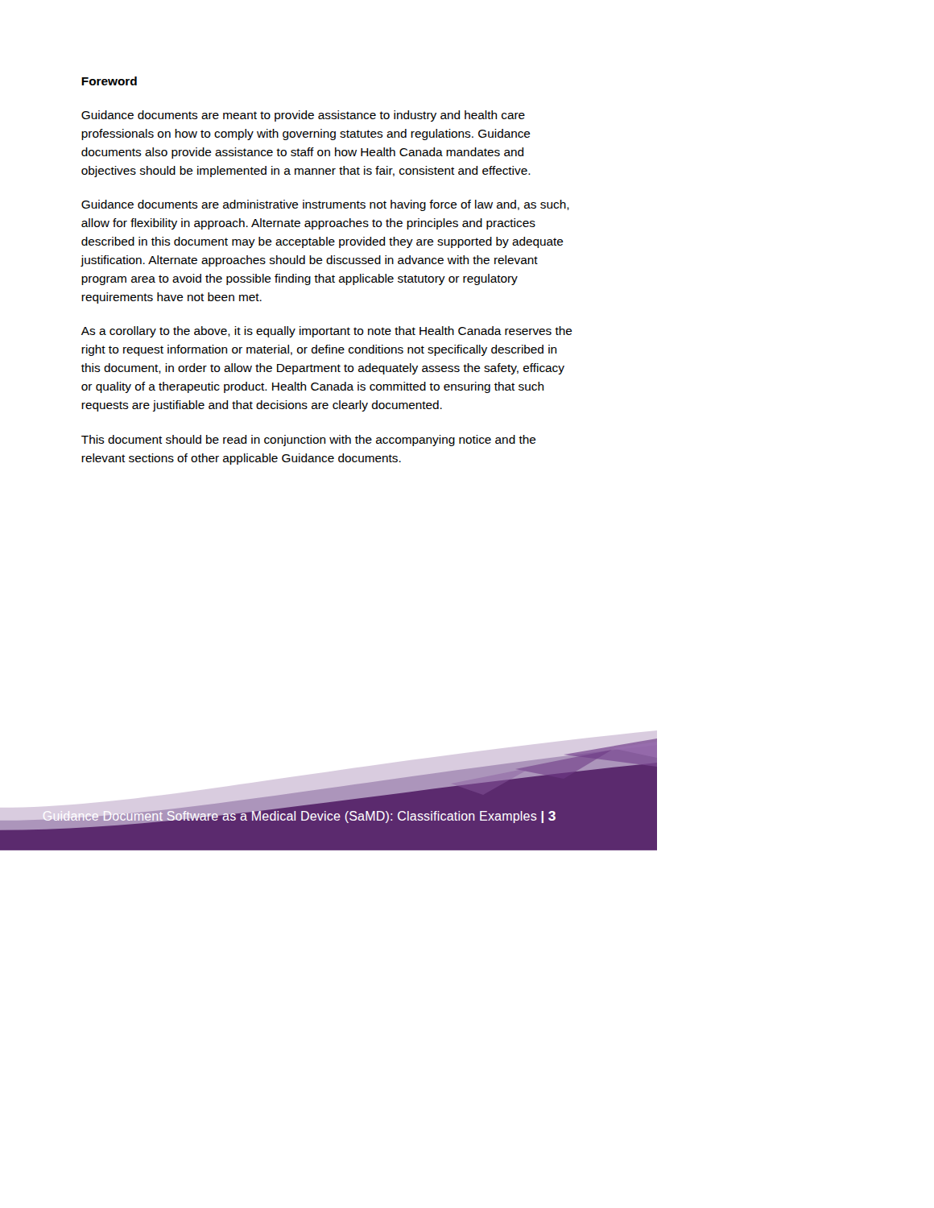Foreword
Guidance documents are meant to provide assistance to industry and health care professionals on how to comply with governing statutes and regulations. Guidance documents also provide assistance to staff on how Health Canada mandates and objectives should be implemented in a manner that is fair, consistent and effective.
Guidance documents are administrative instruments not having force of law and, as such, allow for flexibility in approach. Alternate approaches to the principles and practices described in this document may be acceptable provided they are supported by adequate justification. Alternate approaches should be discussed in advance with the relevant program area to avoid the possible finding that applicable statutory or regulatory requirements have not been met.
As a corollary to the above, it is equally important to note that Health Canada reserves the right to request information or material, or define conditions not specifically described in this document, in order to allow the Department to adequately assess the safety, efficacy or quality of a therapeutic product. Health Canada is committed to ensuring that such requests are justifiable and that decisions are clearly documented.
This document should be read in conjunction with the accompanying notice and the relevant sections of other applicable Guidance documents.
Guidance Document Software as a Medical Device (SaMD): Classification Examples | 3